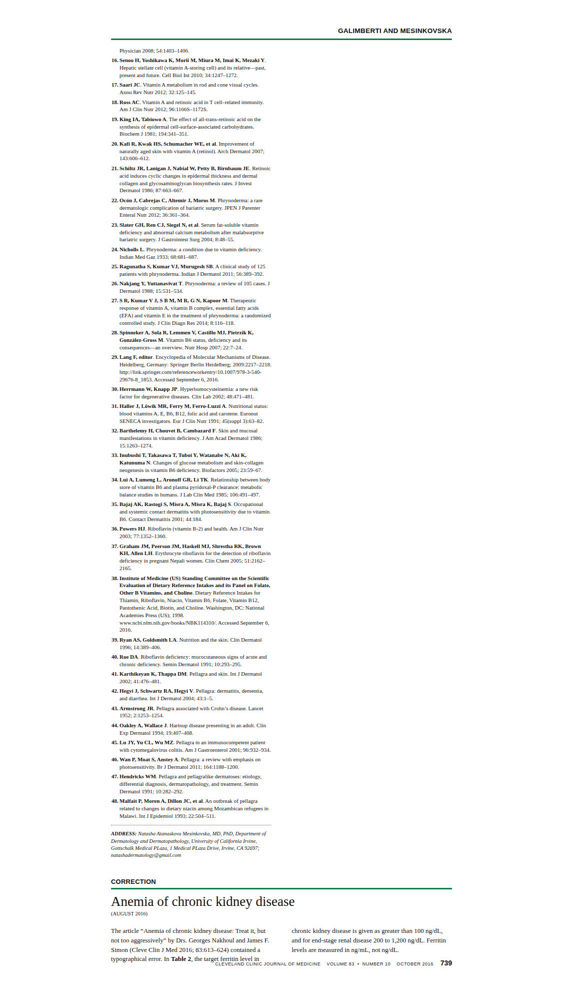GALIMBERTI AND MESINKOVSKA
Physician 2008; 54:1403–1406.
16. Senoo H, Yoshikawa K, Morii M, Miura M, Imai K, Mezaki Y. Hepatic stellate cell (vitamin A-storing cell) and its relative—past, present and future. Cell Biol Int 2010; 34:1247–1272.
17. Saari JC. Vitamin A metabolism in rod and cone visual cycles. Annu Rev Nutr 2012; 32:125–145.
18. Ross AC. Vitamin A and retinoic acid in T cell–related immunity. Am J Clin Nutr 2012; 96:1166S–1172S.
19. King IA, Tabiowo A. The effect of all-trans-retinoic acid on the synthesis of epidermal cell-surface-associated carbohydrates. Biochem J 1981; 194:341–351.
20. Kafi R, Kwak HS, Schumacher WE, et al. Improvement of naturally aged skin with vitamin A (retinol). Arch Dermatol 2007; 143:606–612.
21. Schiltz JR, Lanigan J, Nabial W, Petty B, Birnbaum JE. Retinoic acid induces cyclic changes in epidermal thickness and dermal collagen and glycosaminoglycan biosynthesis rates. J Invest Dermatol 1986; 87:663–667.
22. Ocón J, Cabrejas C, Altemir J, Moros M. Phrynoderma: a rare dermatologic complication of bariatric surgery. JPEN J Parenter Enteral Nutr 2012; 36:361–364.
23. Slater GH, Ren CJ, Siegel N, et al. Serum fat-soluble vitamin deficiency and abnormal calcium metabolism after malabsorptive bariatric surgery. J Gastrointest Surg 2004; 8:48–55.
24. Nicholls L. Phrynoderma: a condition due to vitamin deficiency. Indian Med Gaz 1933; 68:681–687.
25. Ragunatha S, Kumar VJ, Murugesh SB. A clinical study of 125 patients with phrynoderma. Indian J Dermatol 2011; 56:389–392.
26. Nakjang Y, Yuttanavivat T. Phrynoderma: a review of 105 cases. J Dermatol 1988; 15:531–534.
27. S R, Kumar V J, S B M, M R, G N, Kapoor M. Therapeutic response of vitamin A, vitamin B complex, essential fatty acids (EFA) and vitamin E in the treatment of phrynoderma: a randomized controlled study. J Clin Diagn Res 2014; 8:116–118.
28. Spinneker A, Sola R, Lemmen V, Castillo MJ, Pietrzik K, González-Gross M. Vitamin B6 status, deficiency and its consequences—an overview. Nutr Hosp 2007; 22:7–24.
29. Lang F, editor. Encyclopedia of Molecular Mechanisms of Disease. Heidelberg, Germany: Springer Berlin Heidelberg; 2009:2217–2218. http://link.springer.com/referenceworkentry/10.1007/978-3-540-29676-8_1853. Accessed September 6, 2016.
30. Herrmann W, Knapp JP. Hyperhomocysteinemia: a new risk factor for degenerative diseases. Clin Lab 2002; 48:471–481.
31. Haller J, Löwik MR, Ferry M, Ferro-Luzzi A. Nutritional status: blood vitamins A, E, B6, B12, folic acid and carotene. Euronut SENECA investigators. Eur J Clin Nutr 1991; 45(suppl 3):63–82.
32. Barthelemy H, Chouvet B, Cambazard F. Skin and mucosal manifestations in vitamin deficiency. J Am Acad Dermatol 1986; 15:1263–1274.
33. Inubushi T, Takasawa T, Tuboi Y, Watanabe N, Aki K, Katunuma N. Changes of glucose metabolism and skin-collagen neogenesis in vitamin B6 deficiency. Biofactors 2005; 23:59–67.
34. Lui A, Lumeng L, Aronoff GR, Li TK. Relationship between body store of vitamin B6 and plasma pyridoxal-P clearance: metabolic balance studies in humans. J Lab Clin Med 1985; 106:491–497.
35. Bajaj AK, Rastogi S, Misra A, Misra K, Bajaj S. Occupational and systemic contact dermatitis with photosensitivity due to vitamin B6. Contact Dermatitis 2001; 44:184.
36. Powers HJ. Riboflavin (vitamin B-2) and health. Am J Clin Nutr 2003; 77:1352–1360.
37. Graham JM, Peerson JM, Haskell MJ, Shrestha RK, Brown KH, Allen LH. Erythrocyte riboflavin for the detection of riboflavin deficiency in pregnant Nepali women. Clin Chem 2005; 51:2162–2165.
38. Institute of Medicine (US) Standing Committee on the Scientific Evaluation of Dietary Reference Intakes and its Panel on Folate, Other B Vitamins, and Choline. Dietary Reference Intakes for Thiamin, Riboflavin, Niacin, Vitamin B6, Folate, Vitamin B12, Pantothenic Acid, Biotin, and Choline. Washington, DC: National Academies Press (US); 1998. www.ncbi.nlm.nih.gov/books/NBK114310/. Accessed September 6, 2016.
39. Ryan AS, Goldsmith LA. Nutrition and the skin. Clin Dermatol 1996; 14:389–406.
40. Roe DA. Riboflavin deficiency: mucocutaneous signs of acute and chronic deficiency. Semin Dermatol 1991; 10:293–295.
41. Karthikeyan K, Thappa DM. Pellagra and skin. Int J Dermatol 2002; 41:476–481.
42. Hegyi J, Schwartz RA, Hegyi V. Pellagra: dermatitis, dementia, and diarrhea. Int J Dermatol 2004; 43:1–5.
43. Armstrong JR. Pellagra associated with Crohn’s disease. Lancet 1952; 2:1253–1254.
44. Oakley A, Wallace J. Hartnup disease presenting in an adult. Clin Exp Dermatol 1994; 19:407–408.
45. Lu JY, Yu CL, Wu MZ. Pellagra in an immunocompetent patient with cytomegalovirus colitis. Am J Gastroenterol 2001; 96:932–934.
46. Wan P, Moat S, Anstey A. Pellagra: a review with emphasis on photosensitivity. Br J Dermatol 2011; 164:1188–1200.
47. Hendricks WM. Pellagra and pellagralike dermatoses: etiology, differential diagnosis, dermatopathology, and treatment. Semin Dermatol 1991; 10:282–292.
48. Malfait P, Moren A, Dillon JC, et al. An outbreak of pellagra related to changes in dietary niacin among Mozambican refugees in Malawi. Int J Epidemiol 1993; 22:504–511.
ADDRESS: Natasha Atanaskova Mesinkovska, MD, PhD, Department of Dermatology and Dermatopathology, University of California Irvine, Gottschalk Medical PLaza, 1 Medical PLaza Drive, Irvine, CA 92697; natashadermatology@gmail.com
CORRECTION
Anemia of chronic kidney disease
(AUGUST 2016)
The article “Anemia of chronic kidney disease: Treat it, but not too aggressively” by Drs. Georges Nakhoul and James F. Simon (Cleve Clin J Med 2016; 83:613–624) contained a typographical error. In Table 2, the target ferritin level in chronic kidney disease is given as greater than 100 ng/dL, and for end-stage renal disease 200 to 1,200 ng/dL. Ferritin levels are measured in ng/mL, not ng/dL.
CLEVELAND CLINIC JOURNAL OF MEDICINE VOLUME 83 • NUMBER 10 OCTOBER 2016 739